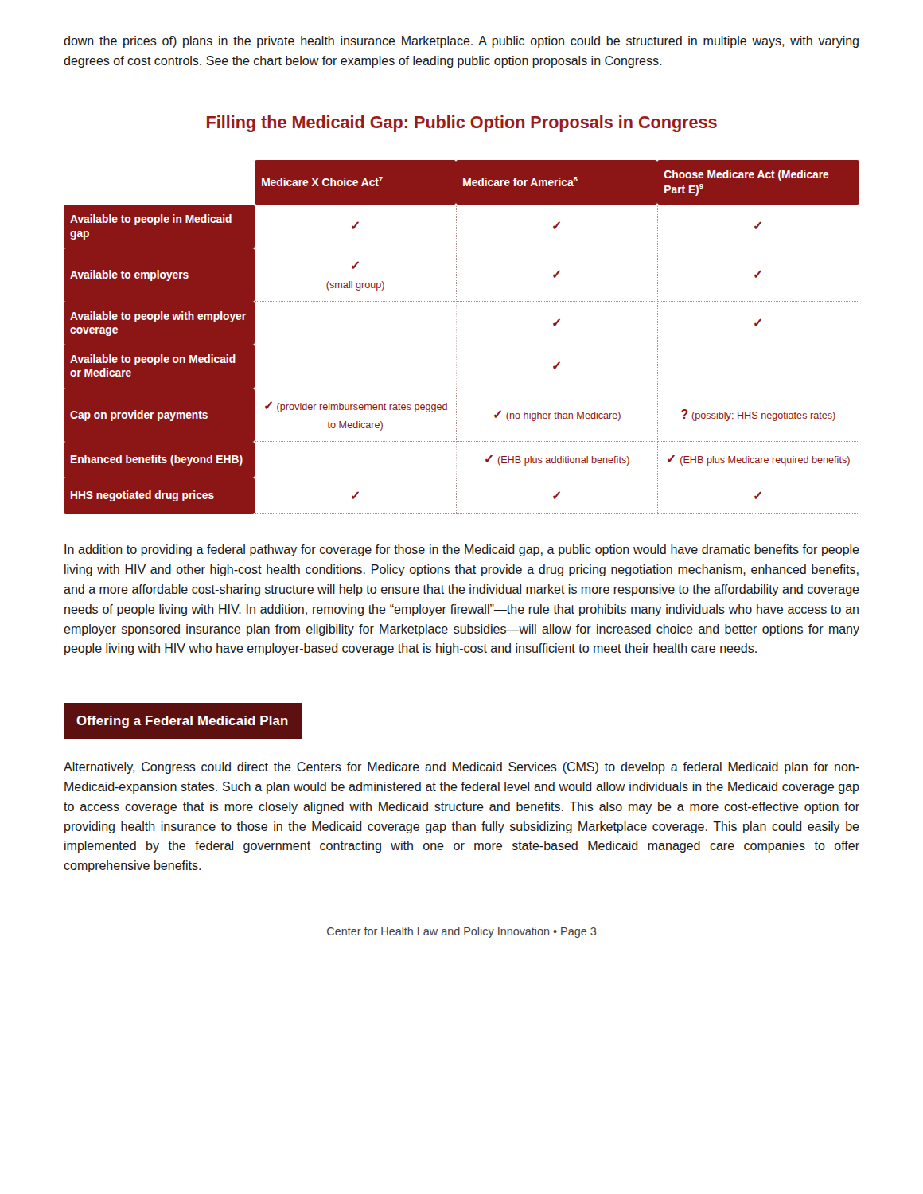down the prices of) plans in the private health insurance Marketplace. A public option could be structured in multiple ways, with varying degrees of cost controls. See the chart below for examples of leading public option proposals in Congress.
Filling the Medicaid Gap: Public Option Proposals in Congress
| | Medicare X Choice Act 7 | Medicare for America 8 | Choose Medicare Act (Medicare Part E) 9 |
| --- | --- | --- | --- |
| Available to people in Medicaid gap | ✓ | ✓ | ✓ |
| Available to employers | ✓ (small group) | ✓ | ✓ |
| Available to people with employer coverage | | ✓ | ✓ |
| Available to people on Medicaid or Medicare | | ✓ | |
| Cap on provider payments | ✓ (provider reimbursement rates pegged to Medicare) | ✓ (no higher than Medicare) | ? (possibly; HHS negotiates rates) |
| Enhanced benefits (beyond EHB) | | ✓ (EHB plus additional benefits) | ✓ (EHB plus Medicare required benefits) |
| HHS negotiated drug prices | ✓ | ✓ | ✓ |
In addition to providing a federal pathway for coverage for those in the Medicaid gap, a public option would have dramatic benefits for people living with HIV and other high-cost health conditions. Policy options that provide a drug pricing negotiation mechanism, enhanced benefits, and a more affordable cost-sharing structure will help to ensure that the individual market is more responsive to the affordability and coverage needs of people living with HIV. In addition, removing the “employer firewall”—the rule that prohibits many individuals who have access to an employer sponsored insurance plan from eligibility for Marketplace subsidies—will allow for increased choice and better options for many people living with HIV who have employer-based coverage that is high-cost and insufficient to meet their health care needs.
Offering a Federal Medicaid Plan
Alternatively, Congress could direct the Centers for Medicare and Medicaid Services (CMS) to develop a federal Medicaid plan for non-Medicaid-expansion states. Such a plan would be administered at the federal level and would allow individuals in the Medicaid coverage gap to access coverage that is more closely aligned with Medicaid structure and benefits. This also may be a more cost-effective option for providing health insurance to those in the Medicaid coverage gap than fully subsidizing Marketplace coverage. This plan could easily be implemented by the federal government contracting with one or more state-based Medicaid managed care companies to offer comprehensive benefits.
Center for Health Law and Policy Innovation • Page 3